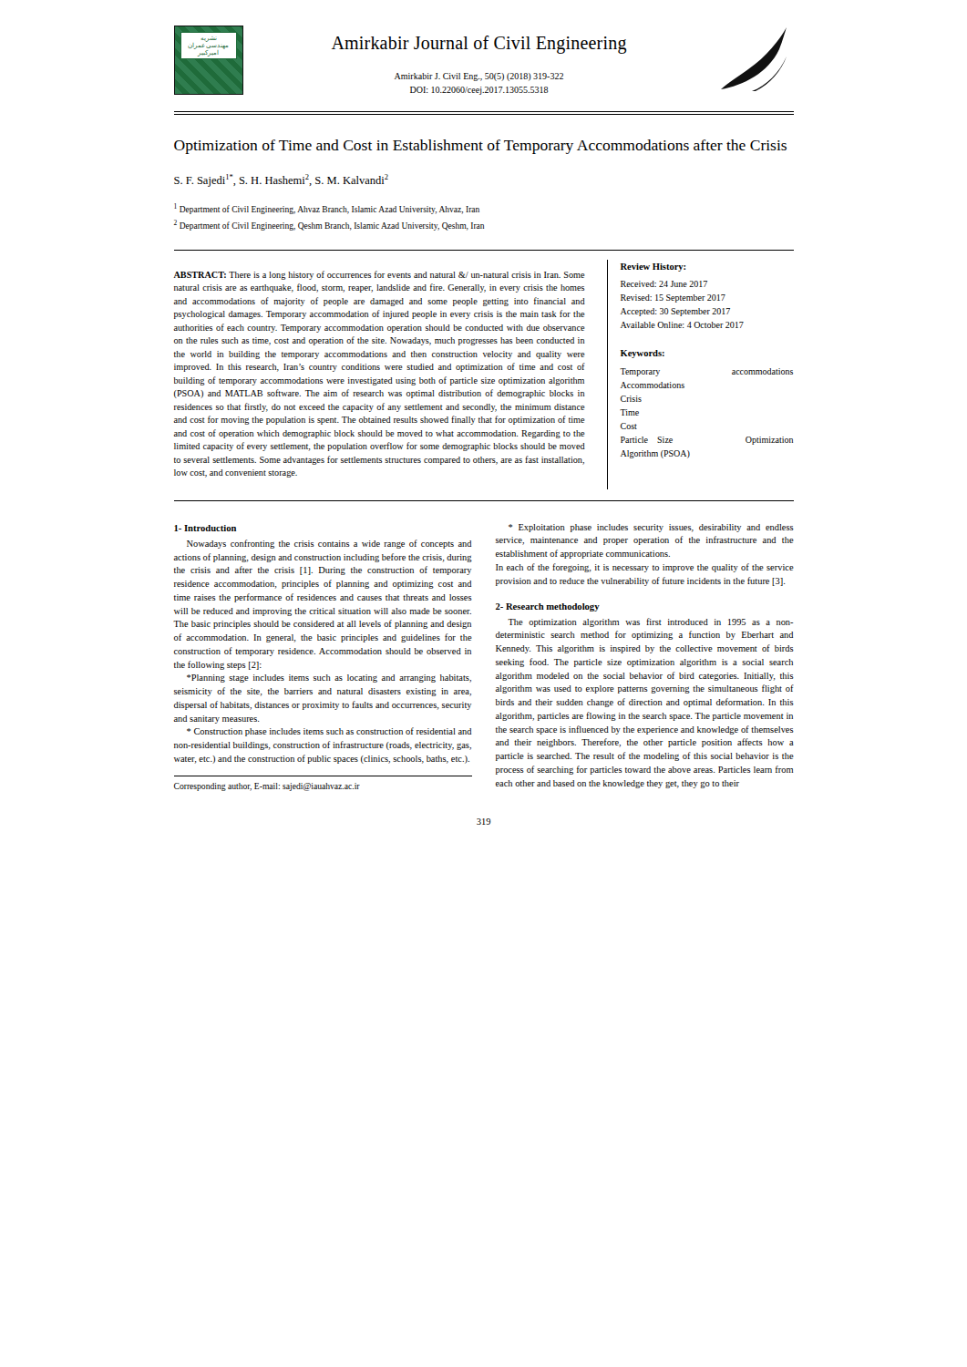نشریه
مهندسی عمران
امیرکبیر
Amirkabir Journal of Civil Engineering
Amirkabir J. Civil Eng., 50(5) (2018) 319-322
DOI: 10.22060/ceej.2017.13055.5318
Optimization of Time and Cost in Establishment of Temporary Accommodations after the Crisis
S. F. Sajedi1*, S. H. Hashemi2, S. M. Kalvandi2
1 Department of Civil Engineering, Ahvaz Branch, Islamic Azad University, Ahvaz, Iran
2 Department of Civil Engineering, Qeshm Branch, Islamic Azad University, Qeshm, Iran
ABSTRACT: There is a long history of occurrences for events and natural &/ un-natural crisis in Iran. Some natural crisis are as earthquake, flood, storm, reaper, landslide and fire. Generally, in every crisis the homes and accommodations of majority of people are damaged and some people getting into financial and psychological damages. Temporary accommodation of injured people in every crisis is the main task for the authorities of each country. Temporary accommodation operation should be conducted with due observance on the rules such as time, cost and operation of the site. Nowadays, much progresses has been conducted in the world in building the temporary accommodations and then construction velocity and quality were improved. In this research, Iran’s country conditions were studied and optimization of time and cost of building of temporary accommodations were investigated using both of particle size optimization algorithm (PSOA) and MATLAB software. The aim of research was optimal distribution of demographic blocks in residences so that firstly, do not exceed the capacity of any settlement and secondly, the minimum distance and cost for moving the population is spent. The obtained results showed finally that for optimization of time and cost of operation which demographic block should be moved to what accommodation. Regarding to the limited capacity of every settlement, the population overflow for some demographic blocks should be moved to several settlements. Some advantages for settlements structures compared to others, are as fast installation, low cost, and convenient storage.
Review History:
Received: 24 June 2017
Revised: 15 September 2017
Accepted: 30 September 2017
Available Online: 4 October 2017
Keywords:
Temporary accommodations
Accommodations
Crisis
Time
Cost
Particle Size Optimization
Algorithm (PSOA)
1- Introduction
Nowadays confronting the crisis contains a wide range of concepts and actions of planning, design and construction including before the crisis, during the crisis and after the crisis [1]. During the construction of temporary residence accommodation, principles of planning and optimizing cost and time raises the performance of residences and causes that threats and losses will be reduced and improving the critical situation will also made be sooner. The basic principles should be considered at all levels of planning and design of accommodation. In general, the basic principles and guidelines for the construction of temporary residence. Accommodation should be observed in the following steps [2]:
*Planning stage includes items such as locating and arranging habitats, seismicity of the site, the barriers and natural disasters existing in area, dispersal of habitats, distances or proximity to faults and occurrences, security and sanitary measures.
* Construction phase includes items such as construction of residential and non-residential buildings, construction of infrastructure (roads, electricity, gas, water, etc.) and the construction of public spaces (clinics, schools, baths, etc.).
Corresponding author, E-mail: sajedi@iauahvaz.ac.ir
* Exploitation phase includes security issues, desirability and endless service, maintenance and proper operation of the infrastructure and the establishment of appropriate communications.
In each of the foregoing, it is necessary to improve the quality of the service provision and to reduce the vulnerability of future incidents in the future [3].
2- Research methodology
The optimization algorithm was first introduced in 1995 as a non-deterministic search method for optimizing a function by Eberhart and Kennedy. This algorithm is inspired by the collective movement of birds seeking food. The particle size optimization algorithm is a social search algorithm modeled on the social behavior of bird categories. Initially, this algorithm was used to explore patterns governing the simultaneous flight of birds and their sudden change of direction and optimal deformation. In this algorithm, particles are flowing in the search space. The particle movement in the search space is influenced by the experience and knowledge of themselves and their neighbors. Therefore, the other particle position affects how a particle is searched. The result of the modeling of this social behavior is the process of searching for particles toward the above areas. Particles learn from each other and based on the knowledge they get, they go to their
319